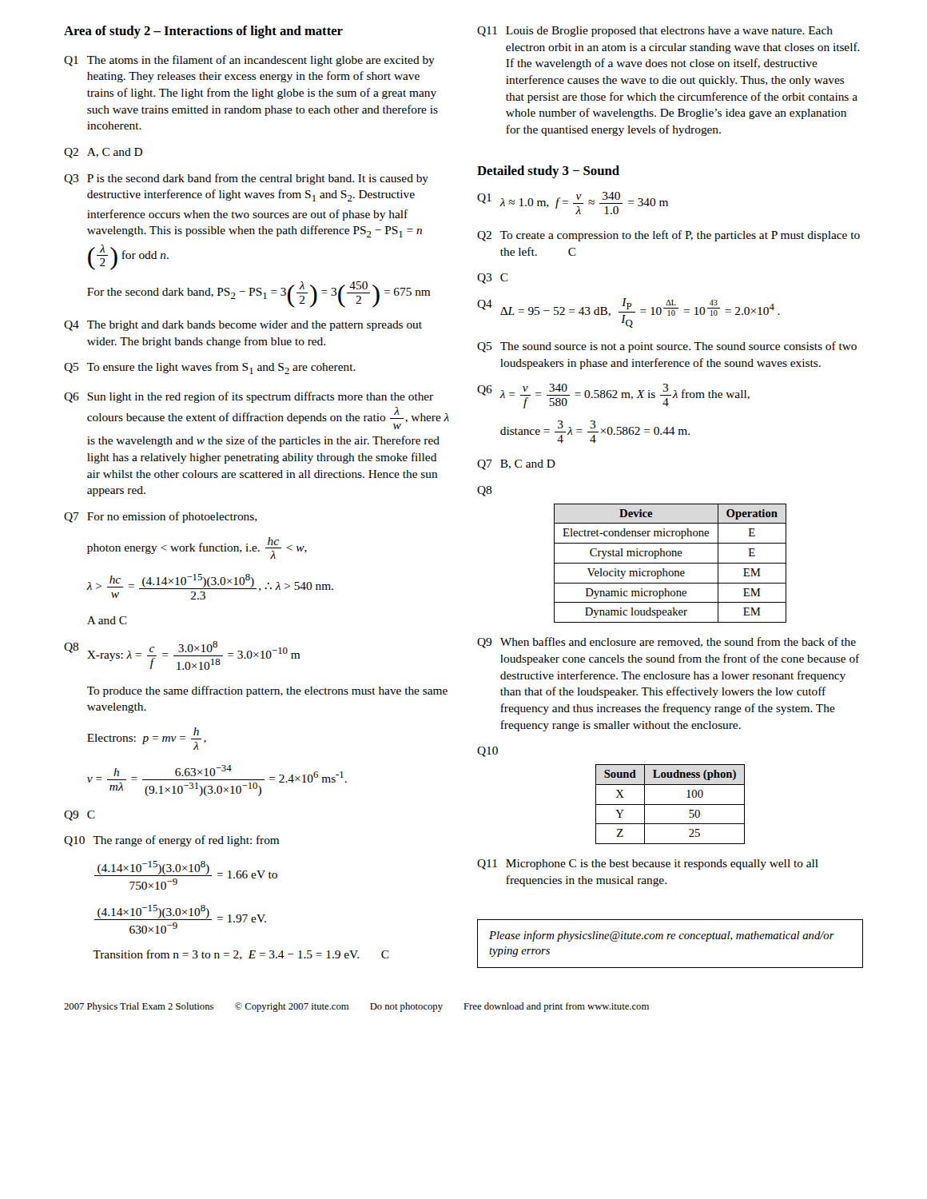Area of study 2 – Interactions of light and matter
Q1
The atoms in the filament of an incandescent light globe are excited by heating. They releases their excess energy in the form of short wave trains of light. The light from the light globe is the sum of a great many such wave trains emitted in random phase to each other and therefore is incoherent.
Q2
A, C and D
Q3
P is the second dark band from the central bright band. It is caused by destructive interference of light waves from S1 and S2. Destructive interference occurs when the two sources are out of phase by half wavelength. This is possible when the path difference PS2 − PS1 = n(λ 2) for odd n.
For the second dark band, PS2 − PS1 = 3(λ 2) = 3(4502) = 675 nm
Q4
The bright and dark bands become wider and the pattern spreads out wider. The bright bands change from blue to red.
Q5
To ensure the light waves from S1 and S2 are coherent.
Q6
Sun light in the red region of its spectrum diffracts more than the other colours because the extent of diffraction depends on the ratio λw, where λ is the wavelength and w the size of the particles in the air. Therefore red light has a relatively higher penetrating ability through the smoke filled air whilst the other colours are scattered in all directions. Hence the sun appears red.
Q7
For no emission of photoelectrons,
photon energy < work function, i.e. hc λ < w,
λ > hc w = (4.14×10−15)(3.0×108) 2.3, ∴ λ > 540 nm.
A and C
Q8
X-rays: λ = cf = 3.0×1081.0×1018 = 3.0×10−10 m
To produce the same diffraction pattern, the electrons must have the same wavelength.
Electrons: p = mv = hλ,
v = hmλ = 6.63×10−34(9.1×10−31)(3.0×10−10) = 2.4×106 ms-1.
Q9
C
Q10
The range of energy of red light: from
(4.14×10−15)(3.0×108) 750×10−9 = 1.66 eV to
(4.14×10−15)(3.0×108) 630×10−9 = 1.97 eV.
Transition from n = 3 to n = 2, E = 3.4 − 1.5 = 1.9 eV. C
Q11
Louis de Broglie proposed that electrons have a wave nature. Each electron orbit in an atom is a circular standing wave that closes on itself. If the wavelength of a wave does not close on itself, destructive interference causes the wave to die out quickly. Thus, the only waves that persist are those for which the circumference of the orbit contains a whole number of wavelengths. De Broglie’s idea gave an explanation for the quantised energy levels of hydrogen.
Detailed study 3 − Sound
Q1
λ ≈ 1.0 m, f = vλ ≈ 3401.0 = 340 m
Q2
To create a compression to the left of P, the particles at P must displace to the left. C
Q3
C
Q4
ΔL = 95 − 52 = 43 dB, IP IQ = 10ΔL 10 = 104310 = 2.0×104 .
Q5
The sound source is not a point source. The sound source consists of two loudspeakers in phase and interference of the sound waves exists.
Q6
λ = vf = 340580 = 0.5862 m, X is 34 λ from the wall,
distance = 34 λ = 34×0.5862 = 0.44 m.
Q7
B, C and D
Q8
| Device | Operation |
| --- | --- |
| Electret-condenser microphone | E |
| Crystal microphone | E |
| Velocity microphone | EM |
| Dynamic microphone | EM |
| Dynamic loudspeaker | EM |
Q9
When baffles and enclosure are removed, the sound from the back of the loudspeaker cone cancels the sound from the front of the cone because of destructive interference. The enclosure has a lower resonant frequency than that of the loudspeaker. This effectively lowers the low cutoff frequency and thus increases the frequency range of the system. The frequency range is smaller without the enclosure.
Q10
| Sound | Loudness (phon) |
| --- | --- |
| X | 100 |
| Y | 50 |
| Z | 25 |
Q11
Microphone C is the best because it responds equally well to all frequencies in the musical range.
Please inform physicsline@itute.com re conceptual, mathematical and/or typing errors
2007 Physics Trial Exam 2 Solutions © Copyright 2007 itute.com Do not photocopy Free download and print from www.itute.com